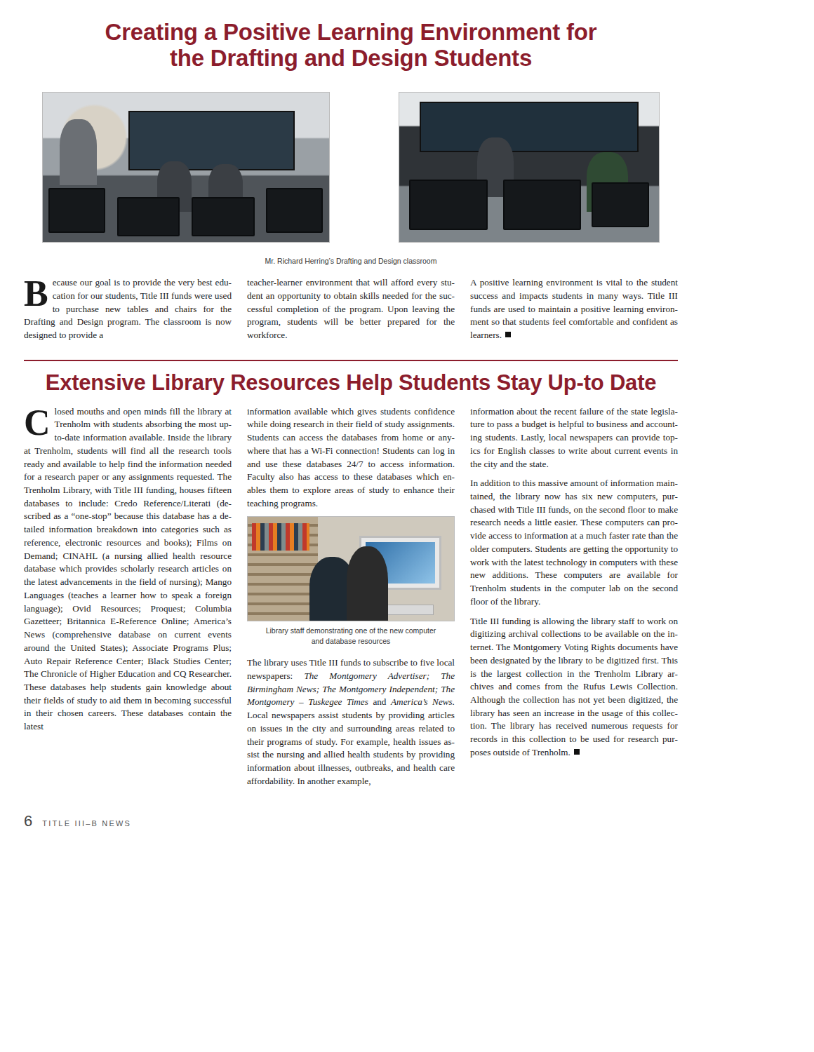Creating a Positive Learning Environment for
the Drafting and Design Students
Mr. Richard Herring’s Drafting and Design classroom
Because our goal is to provide the very best education for our students, Title III funds were used to purchase new tables and chairs for the Drafting and Design program. The classroom is now designed to provide a
teacher-learner environment that will afford every student an opportunity to obtain skills needed for the successful completion of the program. Upon leaving the program, students will be better prepared for the workforce.
A positive learning environment is vital to the student success and impacts students in many ways. Title III funds are used to maintain a positive learning environment so that students feel comfortable and confident as learners.
Extensive Library Resources Help Students Stay Up-to Date
Closed mouths and open minds fill the library at Trenholm with students absorbing the most up-to-date information available. Inside the library at Trenholm, students will find all the research tools ready and available to help find the information needed for a research paper or any assignments requested. The Trenholm Library, with Title III funding, houses fifteen databases to include: Credo Reference/Literati (described as a “one-stop” because this database has a detailed information breakdown into categories such as reference, electronic resources and books); Films on Demand; CINAHL (a nursing allied health resource database which provides scholarly research articles on the latest advancements in the field of nursing); Mango Languages (teaches a learner how to speak a foreign language); Ovid Resources; Proquest; Columbia Gazetteer; Britannica E-Reference Online; America’s News (comprehensive database on current events around the United States); Associate Programs Plus; Auto Repair Reference Center; Black Studies Center; The Chronicle of Higher Education and CQ Researcher. These databases help students gain knowledge about their fields of study to aid them in becoming successful in their chosen careers. These databases contain the latest
information available which gives students confidence while doing research in their field of study assignments. Students can access the databases from home or anywhere that has a Wi-Fi connection! Students can log in and use these databases 24/7 to access information. Faculty also has access to these databases which enables them to explore areas of study to enhance their teaching programs.
Library staff demonstrating one of the new computer
and database resources
The library uses Title III funds to subscribe to five local newspapers: The Montgomery Advertiser; The Birmingham News; The Montgomery Independent; The Montgomery – Tuskegee Times and America’s News. Local newspapers assist students by providing articles on issues in the city and surrounding areas related to their programs of study. For example, health issues assist the nursing and allied health students by providing information about illnesses, outbreaks, and health care affordability. In another example,
information about the recent failure of the state legislature to pass a budget is helpful to business and accounting students. Lastly, local newspapers can provide topics for English classes to write about current events in the city and the state.
In addition to this massive amount of information maintained, the library now has six new computers, purchased with Title III funds, on the second floor to make research needs a little easier. These computers can provide access to information at a much faster rate than the older computers. Students are getting the opportunity to work with the latest technology in computers with these new additions. These computers are available for Trenholm students in the computer lab on the second floor of the library.
Title III funding is allowing the library staff to work on digitizing archival collections to be available on the internet. The Montgomery Voting Rights documents have been designated by the library to be digitized first. This is the largest collection in the Trenholm Library archives and comes from the Rufus Lewis Collection. Although the collection has not yet been digitized, the library has seen an increase in the usage of this collection. The library has received numerous requests for records in this collection to be used for research purposes outside of Trenholm.
6 Title III–B News